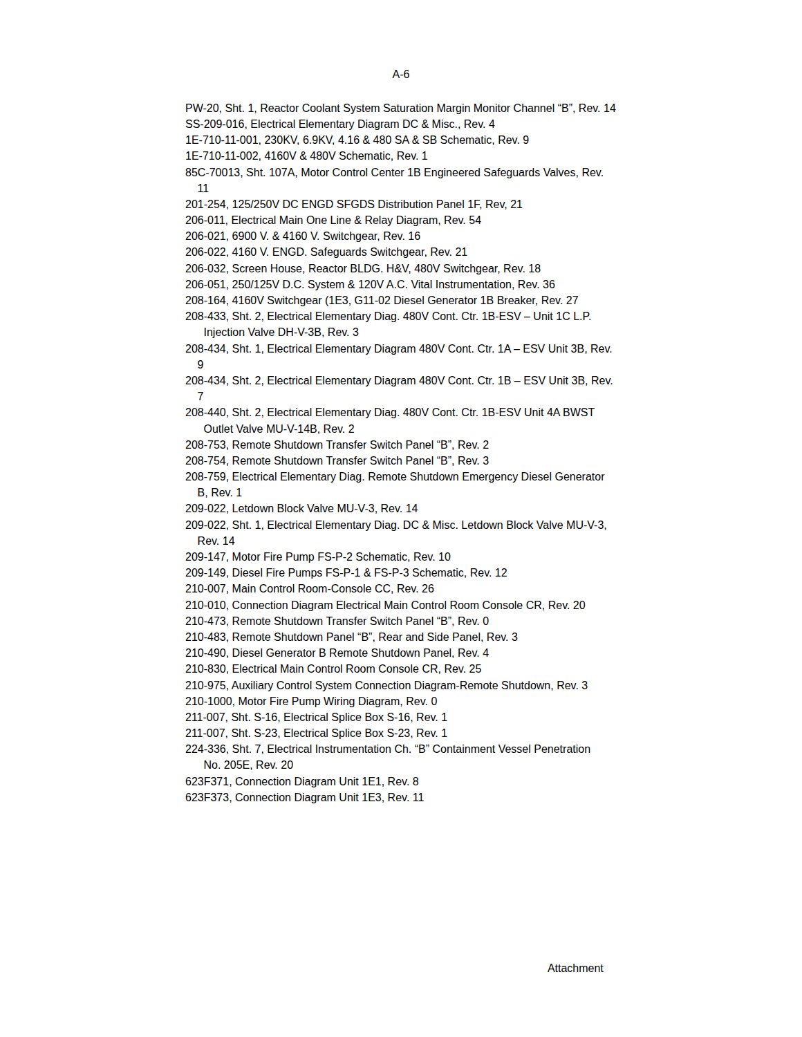A-6
PW-20, Sht. 1, Reactor Coolant System Saturation Margin Monitor Channel “B”, Rev. 14
SS-209-016, Electrical Elementary Diagram DC & Misc., Rev. 4
1E-710-11-001, 230KV, 6.9KV, 4.16 & 480 SA & SB Schematic, Rev. 9
1E-710-11-002, 4160V & 480V Schematic, Rev. 1
85C-70013, Sht. 107A, Motor Control Center 1B Engineered Safeguards Valves, Rev. 11
201-254, 125/250V DC ENGD SFGDS Distribution Panel 1F, Rev, 21
206-011, Electrical Main One Line & Relay Diagram, Rev. 54
206-021, 6900 V. & 4160 V. Switchgear, Rev. 16
206-022, 4160 V. ENGD. Safeguards Switchgear, Rev. 21
206-032, Screen House, Reactor BLDG. H&V, 480V Switchgear, Rev. 18
206-051, 250/125V D.C. System & 120V A.C. Vital Instrumentation, Rev. 36
208-164, 4160V Switchgear (1E3, G11-02 Diesel Generator 1B Breaker, Rev. 27
208-433, Sht. 2, Electrical Elementary Diag. 480V Cont. Ctr. 1B-ESV – Unit 1C L.P.
Injection Valve DH-V-3B, Rev. 3
208-434, Sht. 1, Electrical Elementary Diagram 480V Cont. Ctr. 1A – ESV Unit 3B, Rev. 9
208-434, Sht. 2, Electrical Elementary Diagram 480V Cont. Ctr. 1B – ESV Unit 3B, Rev. 7
208-440, Sht. 2, Electrical Elementary Diag. 480V Cont. Ctr. 1B-ESV Unit 4A BWST
Outlet Valve MU-V-14B, Rev. 2
208-753, Remote Shutdown Transfer Switch Panel “B”, Rev. 2
208-754, Remote Shutdown Transfer Switch Panel “B”, Rev. 3
208-759, Electrical Elementary Diag. Remote Shutdown Emergency Diesel Generator B, Rev. 1
209-022, Letdown Block Valve MU-V-3, Rev. 14
209-022, Sht. 1, Electrical Elementary Diag. DC & Misc. Letdown Block Valve MU-V-3, Rev. 14
209-147, Motor Fire Pump FS-P-2 Schematic, Rev. 10
209-149, Diesel Fire Pumps FS-P-1 & FS-P-3 Schematic, Rev. 12
210-007, Main Control Room-Console CC, Rev. 26
210-010, Connection Diagram Electrical Main Control Room Console CR, Rev. 20
210-473, Remote Shutdown Transfer Switch Panel “B”, Rev. 0
210-483, Remote Shutdown Panel “B”, Rear and Side Panel, Rev. 3
210-490, Diesel Generator B Remote Shutdown Panel, Rev. 4
210-830, Electrical Main Control Room Console CR, Rev. 25
210-975, Auxiliary Control System Connection Diagram-Remote Shutdown, Rev. 3
210-1000, Motor Fire Pump Wiring Diagram, Rev. 0
211-007, Sht. S-16, Electrical Splice Box S-16, Rev. 1
211-007, Sht. S-23, Electrical Splice Box S-23, Rev. 1
224-336, Sht. 7, Electrical Instrumentation Ch. “B” Containment Vessel Penetration
No. 205E, Rev. 20
623F371, Connection Diagram Unit 1E1, Rev. 8
623F373, Connection Diagram Unit 1E3, Rev. 11
Attachment